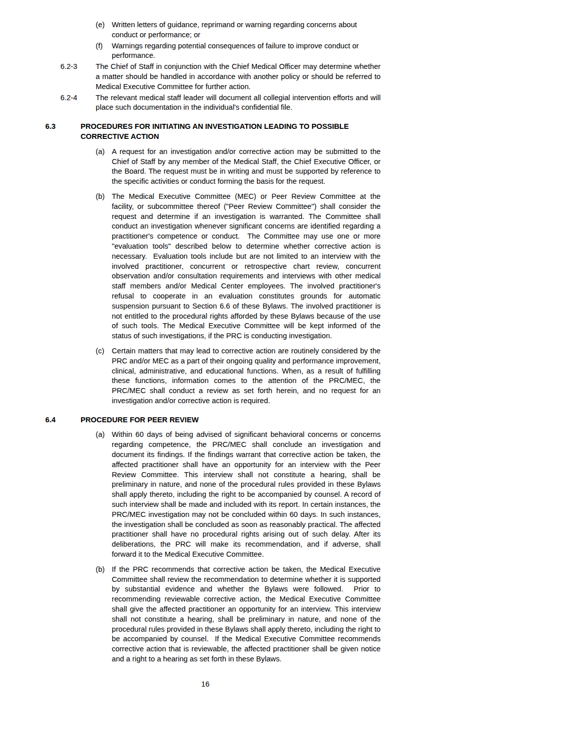(e)
Written letters of guidance, reprimand or warning regarding concerns about conduct or performance; or
(f)
Warnings regarding potential consequences of failure to improve conduct or performance.
6.2-3
The Chief of Staff in conjunction with the Chief Medical Officer may determine whether a matter should be handled in accordance with another policy or should be referred to Medical Executive Committee for further action.
6.2-4
The relevant medical staff leader will document all collegial intervention efforts and will place such documentation in the individual's confidential file.
6.3
PROCEDURES FOR INITIATING AN INVESTIGATION LEADING TO POSSIBLE CORRECTIVE ACTION
(a)
A request for an investigation and/or corrective action may be submitted to the Chief of Staff by any member of the Medical Staff, the Chief Executive Officer, or the Board. The request must be in writing and must be supported by reference to the specific activities or conduct forming the basis for the request.
(b)
The Medical Executive Committee (MEC) or Peer Review Committee at the facility, or subcommittee thereof ("Peer Review Committee") shall consider the request and determine if an investigation is warranted. The Committee shall conduct an investigation whenever significant concerns are identified regarding a practitioner's competence or conduct. The Committee may use one or more "evaluation tools" described below to determine whether corrective action is necessary. Evaluation tools include but are not limited to an interview with the involved practitioner, concurrent or retrospective chart review, concurrent observation and/or consultation requirements and interviews with other medical staff members and/or Medical Center employees. The involved practitioner's refusal to cooperate in an evaluation constitutes grounds for automatic suspension pursuant to Section 6.6 of these Bylaws. The involved practitioner is not entitled to the procedural rights afforded by these Bylaws because of the use of such tools. The Medical Executive Committee will be kept informed of the status of such investigations, if the PRC is conducting investigation.
(c)
Certain matters that may lead to corrective action are routinely considered by the PRC and/or MEC as a part of their ongoing quality and performance improvement, clinical, administrative, and educational functions. When, as a result of fulfilling these functions, information comes to the attention of the PRC/MEC, the PRC/MEC shall conduct a review as set forth herein, and no request for an investigation and/or corrective action is required.
6.4
PROCEDURE FOR PEER REVIEW
(a)
Within 60 days of being advised of significant behavioral concerns or concerns regarding competence, the PRC/MEC shall conclude an investigation and document its findings. If the findings warrant that corrective action be taken, the affected practitioner shall have an opportunity for an interview with the Peer Review Committee. This interview shall not constitute a hearing, shall be preliminary in nature, and none of the procedural rules provided in these Bylaws shall apply thereto, including the right to be accompanied by counsel. A record of such interview shall be made and included with its report. In certain instances, the PRC/MEC investigation may not be concluded within 60 days. In such instances, the investigation shall be concluded as soon as reasonably practical. The affected practitioner shall have no procedural rights arising out of such delay. After its deliberations, the PRC will make its recommendation, and if adverse, shall forward it to the Medical Executive Committee.
(b)
If the PRC recommends that corrective action be taken, the Medical Executive Committee shall review the recommendation to determine whether it is supported by substantial evidence and whether the Bylaws were followed. Prior to recommending reviewable corrective action, the Medical Executive Committee shall give the affected practitioner an opportunity for an interview. This interview shall not constitute a hearing, shall be preliminary in nature, and none of the procedural rules provided in these Bylaws shall apply thereto, including the right to be accompanied by counsel. If the Medical Executive Committee recommends corrective action that is reviewable, the affected practitioner shall be given notice and a right to a hearing as set forth in these Bylaws.
16